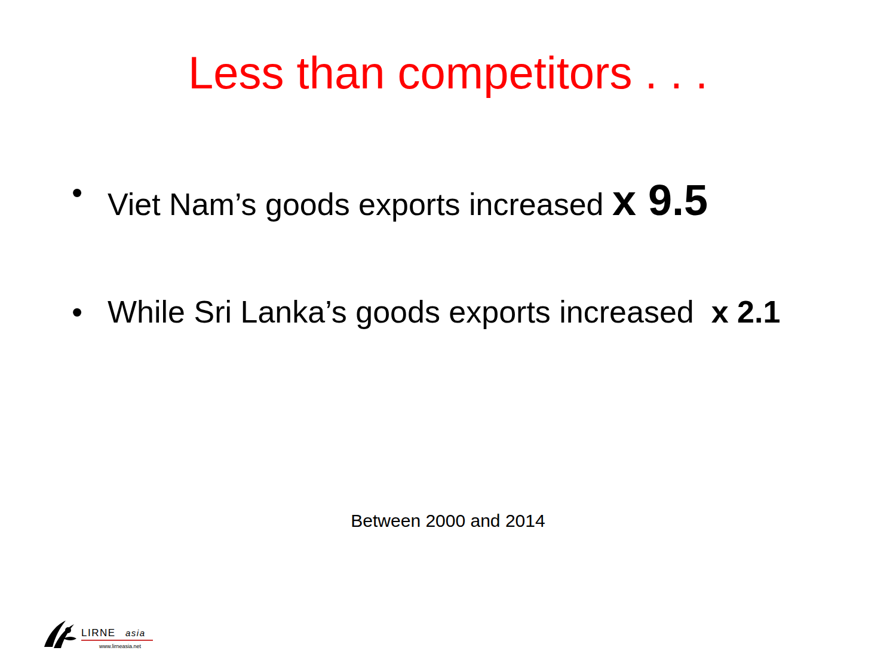Less than competitors . . .
Viet Nam’s goods exports increased x 9.5
While Sri Lanka’s goods exports increased x 2.1
Between 2000 and 2014
LIRNEasia LIRNE asia www.lirneasia.net